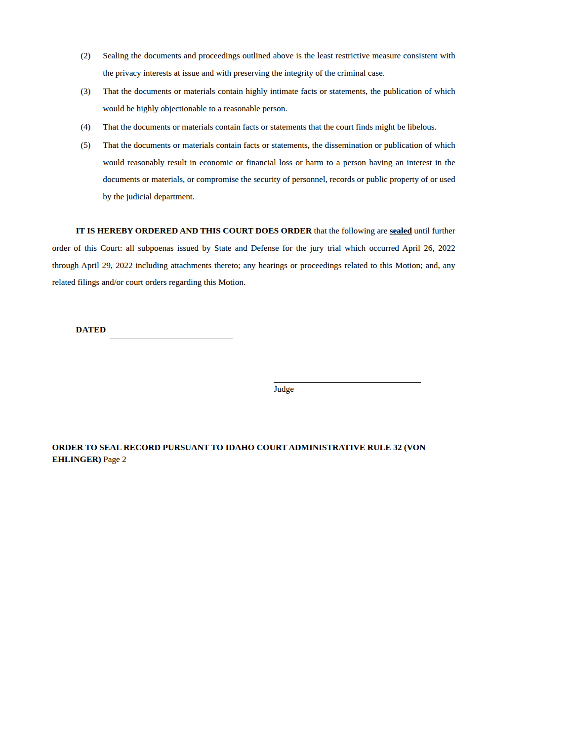(2) Sealing the documents and proceedings outlined above is the least restrictive measure consistent with the privacy interests at issue and with preserving the integrity of the criminal case.
(3) That the documents or materials contain highly intimate facts or statements, the publication of which would be highly objectionable to a reasonable person.
(4) That the documents or materials contain facts or statements that the court finds might be libelous.
(5) That the documents or materials contain facts or statements, the dissemination or publication of which would reasonably result in economic or financial loss or harm to a person having an interest in the documents or materials, or compromise the security of personnel, records or public property of or used by the judicial department.
IT IS HEREBY ORDERED AND THIS COURT DOES ORDER that the following are sealed until further order of this Court: all subpoenas issued by State and Defense for the jury trial which occurred April 26, 2022 through April 29, 2022 including attachments thereto; any hearings or proceedings related to this Motion; and, any related filings and/or court orders regarding this Motion.
DATED
Judge
ORDER TO SEAL RECORD PURSUANT TO IDAHO COURT ADMINISTRATIVE RULE 32 (VON EHLINGER) Page 2